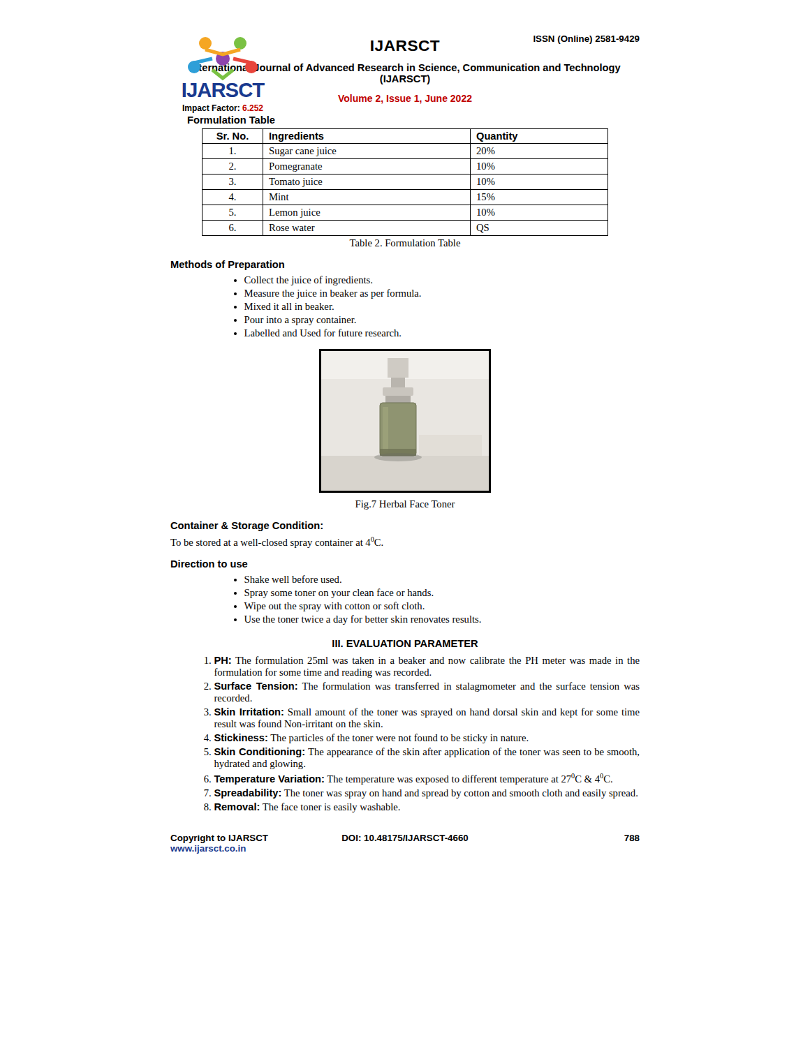IJARSCT
Impact Factor: 6.252
IJARSCT
International Journal of Advanced Research in Science, Communication and Technology (IJARSCT)
Volume 2, Issue 1, June 2022
ISSN (Online) 2581-9429
Formulation Table
| Sr. No. | Ingredients | Quantity |
| --- | --- | --- |
| 1. | Sugar cane juice | 20% |
| 2. | Pomegranate | 10% |
| 3. | Tomato juice | 10% |
| 4. | Mint | 15% |
| 5. | Lemon juice | 10% |
| 6. | Rose water | QS |
Table 2. Formulation Table
Methods of Preparation
Collect the juice of ingredients.
Measure the juice in beaker as per formula.
Mixed it all in beaker.
Pour into a spray container.
Labelled and Used for future research.
Fig.7 Herbal Face Toner
Container & Storage Condition:
To be stored at a well-closed spray container at 40C.
Direction to use
Shake well before used.
Spray some toner on your clean face or hands.
Wipe out the spray with cotton or soft cloth.
Use the toner twice a day for better skin renovates results.
III. EVALUATION PARAMETER
PH: The formulation 25ml was taken in a beaker and now calibrate the PH meter was made in the formulation for some time and reading was recorded.
Surface Tension: The formulation was transferred in stalagmometer and the surface tension was recorded.
Skin Irritation: Small amount of the toner was sprayed on hand dorsal skin and kept for some time result was found Non-irritant on the skin.
Stickiness: The particles of the toner were not found to be sticky in nature.
Skin Conditioning: The appearance of the skin after application of the toner was seen to be smooth, hydrated and glowing.
Temperature Variation: The temperature was exposed to different temperature at 270C & 40C.
Spreadability: The toner was spray on hand and spread by cotton and smooth cloth and easily spread.
Removal: The face toner is easily washable.
Copyright to IJARSCT
www.ijarsct.co.in
DOI: 10.48175/IJARSCT-4660
788